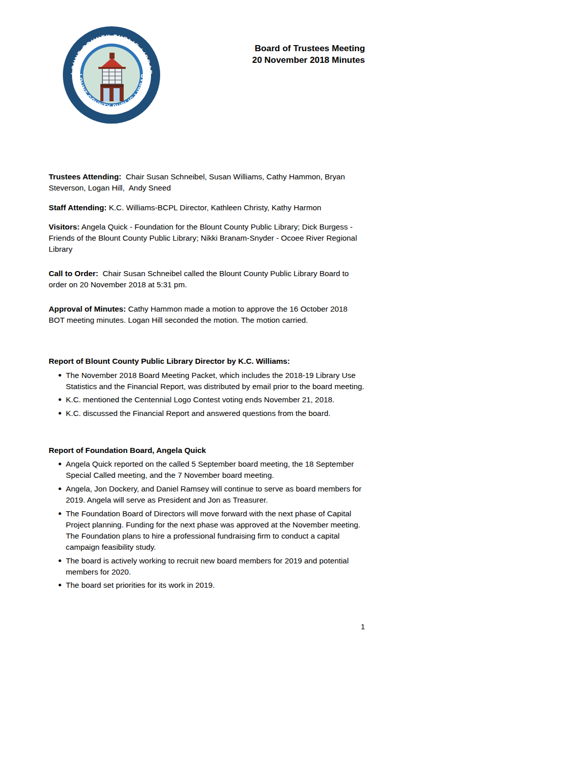BLOUNT COUNTY PUBLIC LIBRARY BLOUNT COUNTY PUBLIC LIBRARY
Board of Trustees Meeting
20 November 2018 Minutes
Trustees Attending: Chair Susan Schneibel, Susan Williams, Cathy Hammon, Bryan Steverson, Logan Hill, Andy Sneed
Staff Attending: K.C. Williams-BCPL Director, Kathleen Christy, Kathy Harmon
Visitors: Angela Quick - Foundation for the Blount County Public Library; Dick Burgess - Friends of the Blount County Public Library; Nikki Branam-Snyder - Ocoee River Regional Library
Call to Order: Chair Susan Schneibel called the Blount County Public Library Board to order on 20 November 2018 at 5:31 pm.
Approval of Minutes: Cathy Hammon made a motion to approve the 16 October 2018 BOT meeting minutes. Logan Hill seconded the motion. The motion carried.
Report of Blount County Public Library Director by K.C. Williams:
The November 2018 Board Meeting Packet, which includes the 2018-19 Library Use Statistics and the Financial Report, was distributed by email prior to the board meeting.
K.C. mentioned the Centennial Logo Contest voting ends November 21, 2018.
K.C. discussed the Financial Report and answered questions from the board.
Report of Foundation Board, Angela Quick
Angela Quick reported on the called 5 September board meeting, the 18 September Special Called meeting, and the 7 November board meeting.
Angela, Jon Dockery, and Daniel Ramsey will continue to serve as board members for 2019. Angela will serve as President and Jon as Treasurer.
The Foundation Board of Directors will move forward with the next phase of Capital Project planning. Funding for the next phase was approved at the November meeting. The Foundation plans to hire a professional fundraising firm to conduct a capital campaign feasibility study.
The board is actively working to recruit new board members for 2019 and potential members for 2020.
The board set priorities for its work in 2019.
1